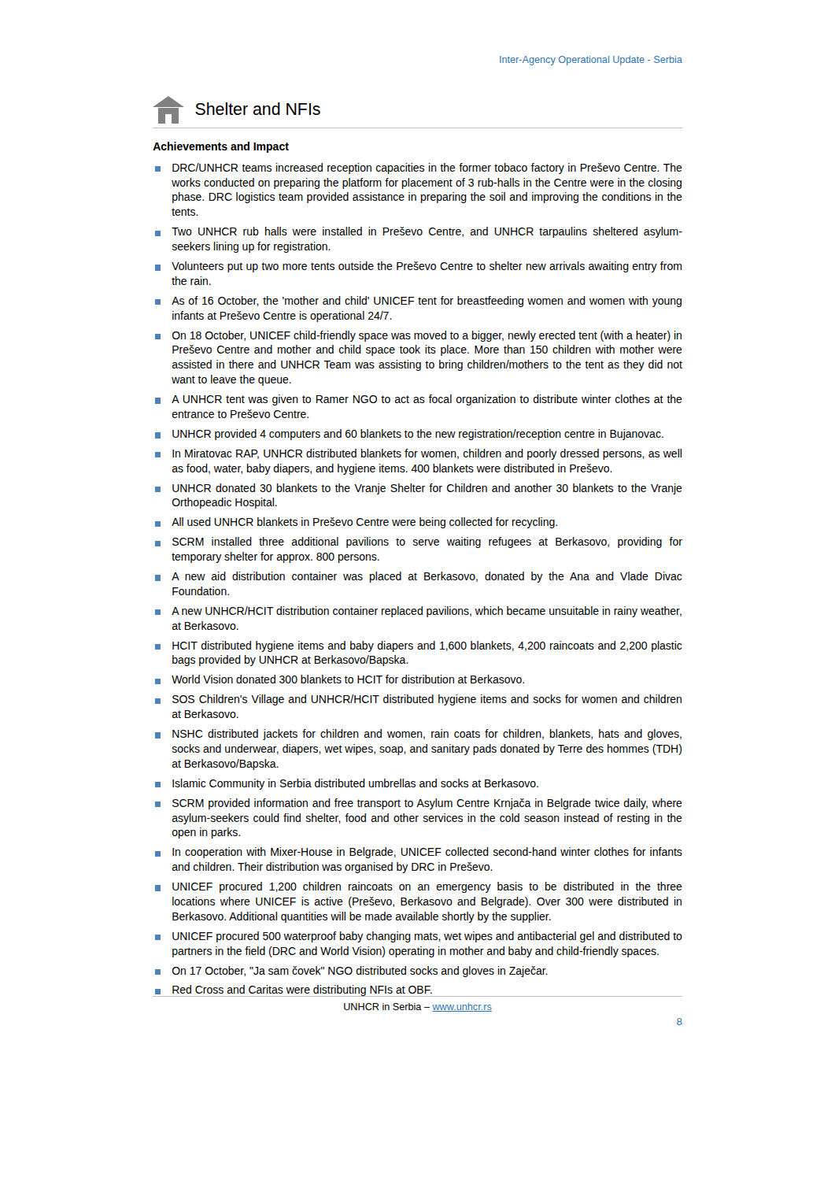Inter-Agency Operational Update - Serbia
Shelter and NFIs
Achievements and Impact
DRC/UNHCR teams increased reception capacities in the former tobaco factory in Preševo Centre. The works conducted on preparing the platform for placement of 3 rub-halls in the Centre were in the closing phase. DRC logistics team provided assistance in preparing the soil and improving the conditions in the tents.
Two UNHCR rub halls were installed in Preševo Centre, and UNHCR tarpaulins sheltered asylum-seekers lining up for registration.
Volunteers put up two more tents outside the Preševo Centre to shelter new arrivals awaiting entry from the rain.
As of 16 October, the 'mother and child' UNICEF tent for breastfeeding women and women with young infants at Preševo Centre is operational 24/7.
On 18 October, UNICEF child-friendly space was moved to a bigger, newly erected tent (with a heater) in Preševo Centre and mother and child space took its place. More than 150 children with mother were assisted in there and UNHCR Team was assisting to bring children/mothers to the tent as they did not want to leave the queue.
A UNHCR tent was given to Ramer NGO to act as focal organization to distribute winter clothes at the entrance to Preševo Centre.
UNHCR provided 4 computers and 60 blankets to the new registration/reception centre in Bujanovac.
In Miratovac RAP, UNHCR distributed blankets for women, children and poorly dressed persons, as well as food, water, baby diapers, and hygiene items. 400 blankets were distributed in Preševo.
UNHCR donated 30 blankets to the Vranje Shelter for Children and another 30 blankets to the Vranje Orthopeadic Hospital.
All used UNHCR blankets in Preševo Centre were being collected for recycling.
SCRM installed three additional pavilions to serve waiting refugees at Berkasovo, providing for temporary shelter for approx. 800 persons.
A new aid distribution container was placed at Berkasovo, donated by the Ana and Vlade Divac Foundation.
A new UNHCR/HCIT distribution container replaced pavilions, which became unsuitable in rainy weather, at Berkasovo.
HCIT distributed hygiene items and baby diapers and 1,600 blankets, 4,200 raincoats and 2,200 plastic bags provided by UNHCR at Berkasovo/Bapska.
World Vision donated 300 blankets to HCIT for distribution at Berkasovo.
SOS Children's Village and UNHCR/HCIT distributed hygiene items and socks for women and children at Berkasovo.
NSHC distributed jackets for children and women, rain coats for children, blankets, hats and gloves, socks and underwear, diapers, wet wipes, soap, and sanitary pads donated by Terre des hommes (TDH) at Berkasovo/Bapska.
Islamic Community in Serbia distributed umbrellas and socks at Berkasovo.
SCRM provided information and free transport to Asylum Centre Krnjača in Belgrade twice daily, where asylum-seekers could find shelter, food and other services in the cold season instead of resting in the open in parks.
In cooperation with Mixer-House in Belgrade, UNICEF collected second-hand winter clothes for infants and children. Their distribution was organised by DRC in Preševo.
UNICEF procured 1,200 children raincoats on an emergency basis to be distributed in the three locations where UNICEF is active (Preševo, Berkasovo and Belgrade). Over 300 were distributed in Berkasovo. Additional quantities will be made available shortly by the supplier.
UNICEF procured 500 waterproof baby changing mats, wet wipes and antibacterial gel and distributed to partners in the field (DRC and World Vision) operating in mother and baby and child-friendly spaces.
On 17 October, "Ja sam čovek" NGO distributed socks and gloves in Zaječar.
Red Cross and Caritas were distributing NFIs at OBF.
UNHCR in Serbia – www.unhcr.rs
8